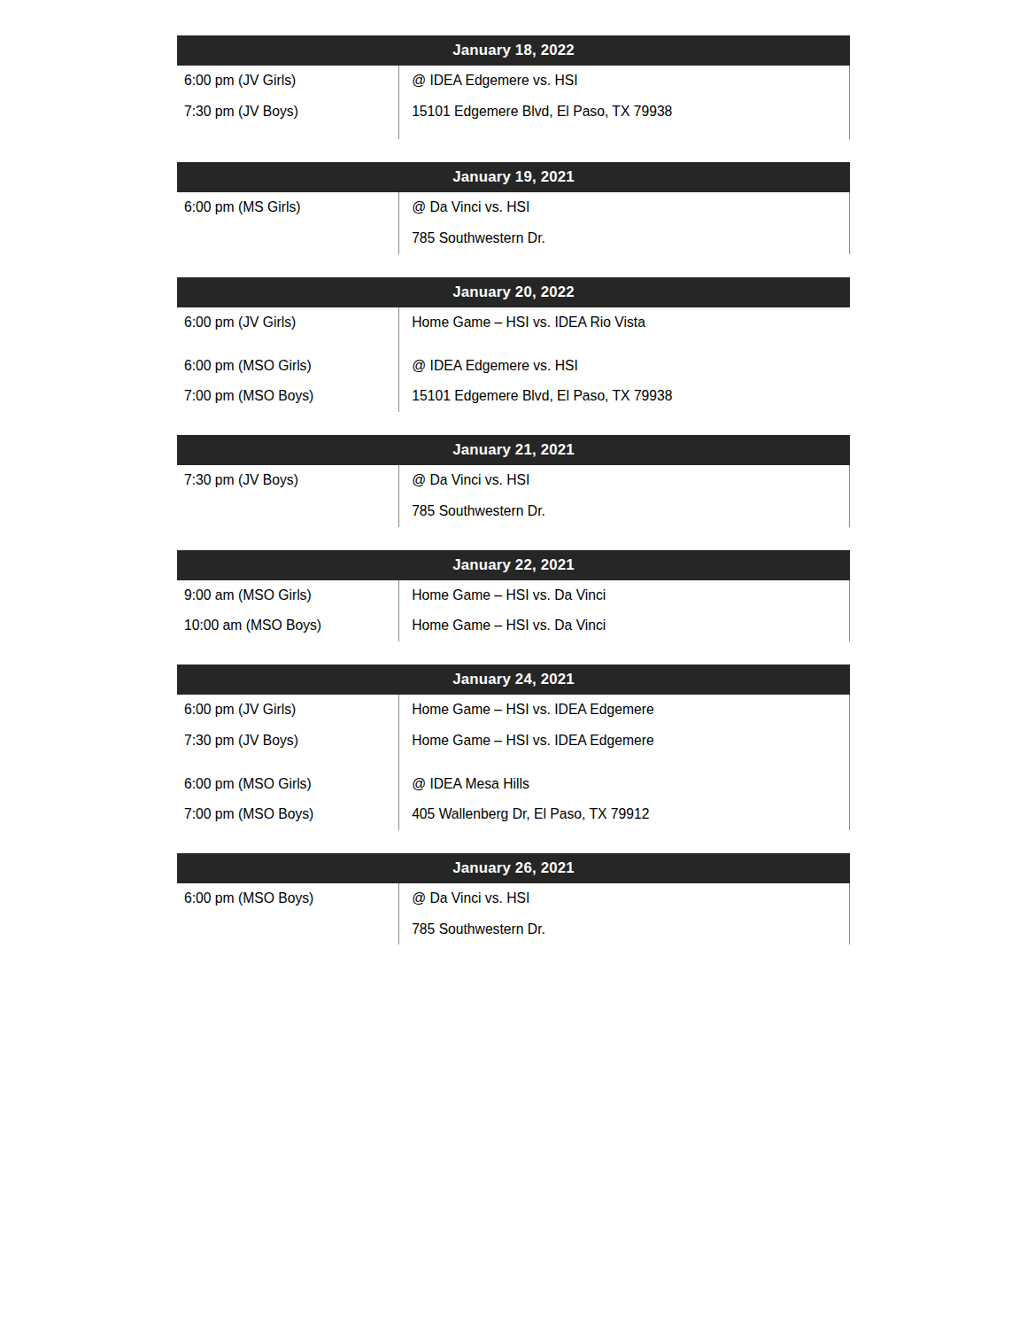January 18, 2022
| 6:00 pm (JV Girls) | @ IDEA Edgemere vs. HSI |
| 7:30 pm (JV Boys) | 15101 Edgemere Blvd, El Paso, TX 79938 |
January 19, 2021
| 6:00 pm (MS Girls) | @ Da Vinci vs. HSI |
| 785 Southwestern Dr. |
January 20, 2022
| 6:00 pm (JV Girls) | Home Game – HSI vs. IDEA Rio Vista |
| 6:00 pm (MSO Girls) | @ IDEA Edgemere vs. HSI |
| 7:00 pm (MSO Boys) | 15101 Edgemere Blvd, El Paso, TX 79938 |
January 21, 2021
| 7:30 pm (JV Boys) | @ Da Vinci vs. HSI |
| 785 Southwestern Dr. |
January 22, 2021
| 9:00 am (MSO Girls) | Home Game – HSI vs. Da Vinci |
| 10:00 am (MSO Boys) | Home Game – HSI vs. Da Vinci |
January 24, 2021
| 6:00 pm (JV Girls) | Home Game – HSI vs. IDEA Edgemere |
| 7:30 pm (JV Boys) | Home Game – HSI vs. IDEA Edgemere |
| 6:00 pm (MSO Girls) | @ IDEA Mesa Hills |
| 7:00 pm (MSO Boys) | 405 Wallenberg Dr, El Paso, TX 79912 |
January 26, 2021
| 6:00 pm (MSO Boys) | @ Da Vinci vs. HSI |
| 785 Southwestern Dr. |